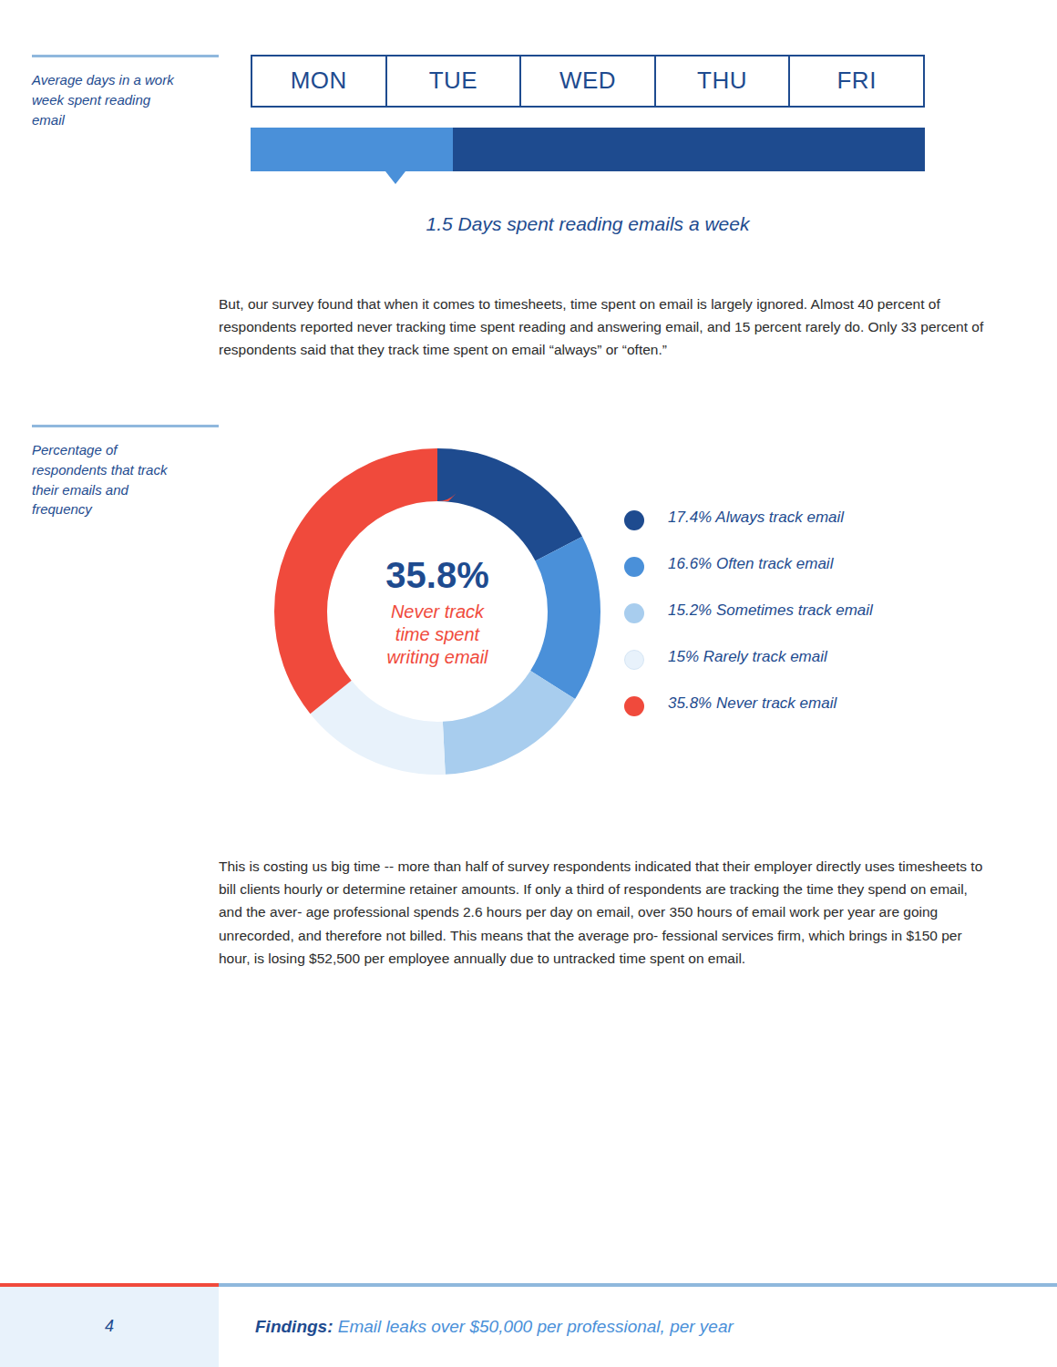Average days in a work week spent reading email
MON
TUE
WED
THU
FRI
1.5 Days spent reading emails a week
But, our survey found that when it comes to timesheets, time spent on email is largely ignored. Almost 40 percent of respondents reported never tracking time spent reading and answering email, and 15 percent rarely do. Only 33 percent of respondents said that they track time spent on email “always” or “often.”
Percentage of respondents that track their emails and frequency
Donut built with stroke-dasharray on a circle. r = 150, circumference = 2*pi*150 = 942.478 Segments (clockwise from 12 o'clock): 17.4% -> 163.99 16.6% -> 156.45 15.2% -> 143.26 15.0% -> 141.37 35.8% -> 337.41
35.8%
Never track
time spent
writing email
17.4% Always track email
16.6% Often track email
15.2% Sometimes track email
15% Rarely track email
35.8% Never track email
This is costing us big time -- more than half of survey respondents indicated that their employer directly uses timesheets to bill clients hourly or determine retainer amounts. If only a third of respondents are tracking the time they spend on email, and the aver- age professional spends 2.6 hours per day on email, over 350 hours of email work per year are going unrecorded, and therefore not billed. This means that the average pro- fessional services firm, which brings in $150 per hour, is losing $52,500 per employee annually due to untracked time spent on email.
4
Findings: Email leaks over $50,000 per professional, per year